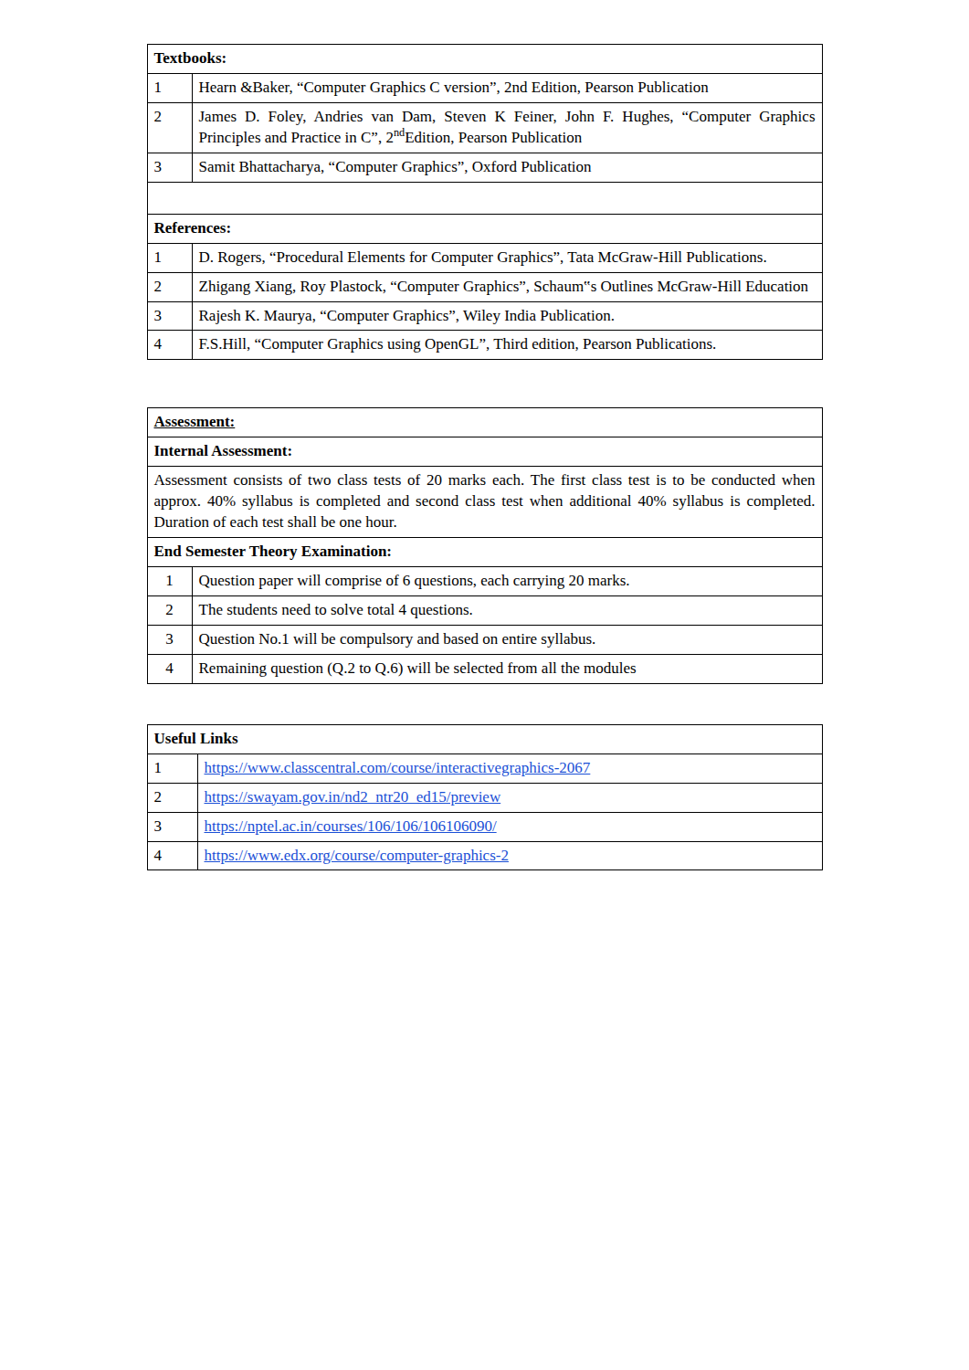| Textbooks: |
| 1 | Hearn &Baker, “Computer Graphics C version”, 2nd Edition, Pearson Publication |
| 2 | James D. Foley, Andries van Dam, Steven K Feiner, John F. Hughes, “Computer Graphics Principles and Practice in C”, 2 nd Edition, Pearson Publication |
| 3 | Samit Bhattacharya, “Computer Graphics”, Oxford Publication |
| References: |
| 1 | D. Rogers, “Procedural Elements for Computer Graphics”, Tata McGraw-Hill Publications. |
| 2 | Zhigang Xiang, Roy Plastock, “Computer Graphics”, Schaum‟s Outlines McGraw-Hill Education |
| 3 | Rajesh K. Maurya, “Computer Graphics”, Wiley India Publication. |
| 4 | F.S.Hill, “Computer Graphics using OpenGL”, Third edition, Pearson Publications. |
| Assessment: |
| Internal Assessment: |
| Assessment consists of two class tests of 20 marks each. The first class test is to be conducted when approx. 40% syllabus is completed and second class test when additional 40% syllabus is completed. Duration of each test shall be one hour. |
| End Semester Theory Examination: |
| 1 | Question paper will comprise of 6 questions, each carrying 20 marks. |
| 2 | The students need to solve total 4 questions. |
| 3 | Question No.1 will be compulsory and based on entire syllabus. |
| 4 | Remaining question (Q.2 to Q.6) will be selected from all the modules |
| Useful Links |
| 1 | https://www.classcentral.com/course/interactivegraphics-2067 |
| 2 | https://swayam.gov.in/nd2_ntr20_ed15/preview |
| 3 | https://nptel.ac.in/courses/106/106/106106090/ |
| 4 | https://www.edx.org/course/computer-graphics-2 |